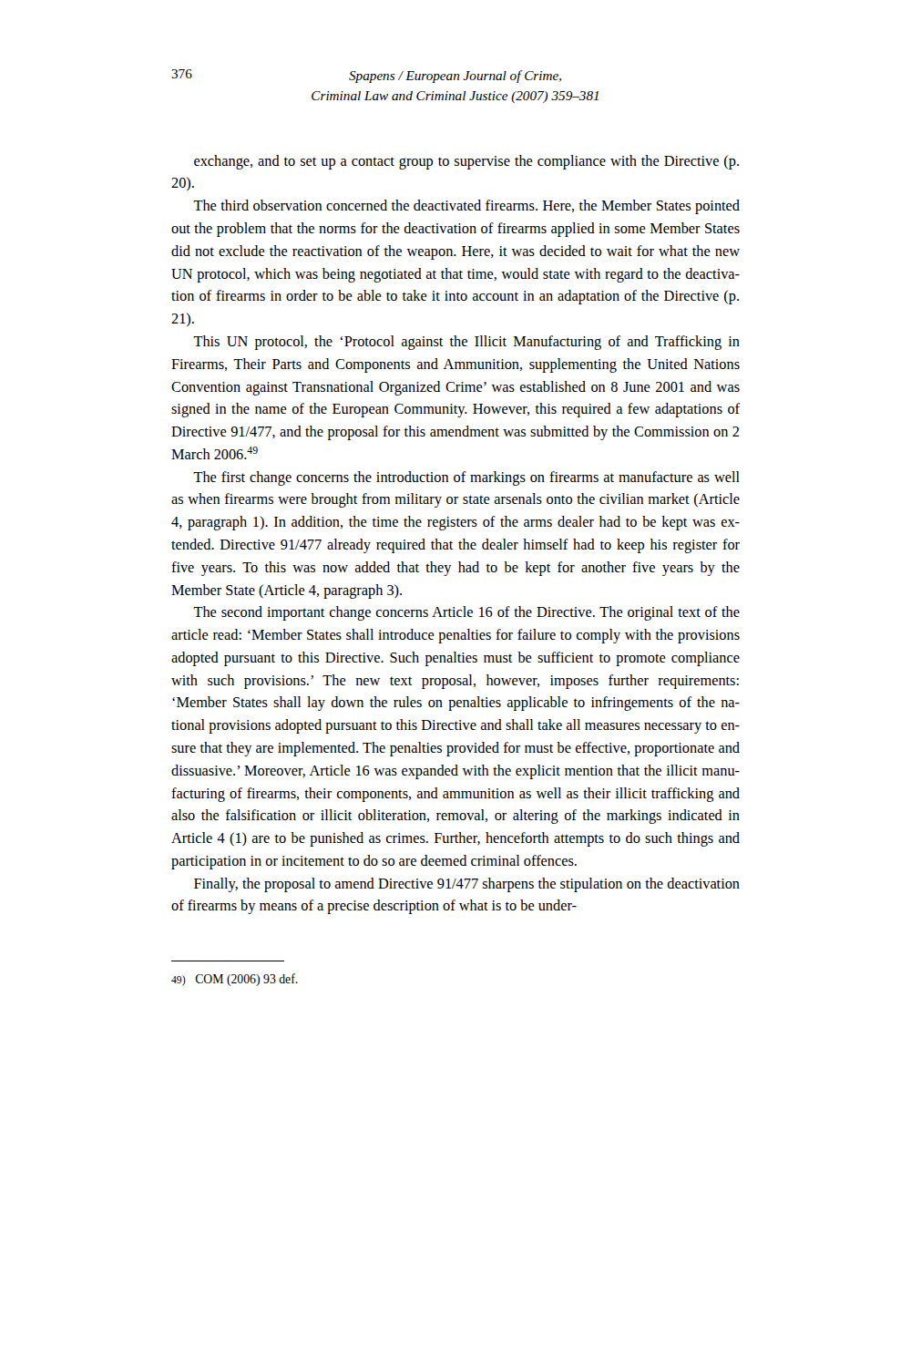376
Spapens / European Journal of Crime,
Criminal Law and Criminal Justice (2007) 359–381
exchange, and to set up a contact group to supervise the compliance with the Directive (p. 20).
The third observation concerned the deactivated firearms. Here, the Member States pointed out the problem that the norms for the deactivation of firearms applied in some Member States did not exclude the reactivation of the weapon. Here, it was decided to wait for what the new UN protocol, which was being negotiated at that time, would state with regard to the deactivation of firearms in order to be able to take it into account in an adaptation of the Directive (p. 21).
This UN protocol, the ‘Protocol against the Illicit Manufacturing of and Trafficking in Firearms, Their Parts and Components and Ammunition, supplementing the United Nations Convention against Transnational Organized Crime’ was established on 8 June 2001 and was signed in the name of the European Community. However, this required a few adaptations of Directive 91/477, and the proposal for this amendment was submitted by the Commission on 2 March 2006.49
The first change concerns the introduction of markings on firearms at manufacture as well as when firearms were brought from military or state arsenals onto the civilian market (Article 4, paragraph 1). In addition, the time the registers of the arms dealer had to be kept was extended. Directive 91/477 already required that the dealer himself had to keep his register for five years. To this was now added that they had to be kept for another five years by the Member State (Article 4, paragraph 3).
The second important change concerns Article 16 of the Directive. The original text of the article read: ‘Member States shall introduce penalties for failure to comply with the provisions adopted pursuant to this Directive. Such penalties must be sufficient to promote compliance with such provisions.’ The new text proposal, however, imposes further requirements: ‘Member States shall lay down the rules on penalties applicable to infringements of the national provisions adopted pursuant to this Directive and shall take all measures necessary to ensure that they are implemented. The penalties provided for must be effective, proportionate and dissuasive.’ Moreover, Article 16 was expanded with the explicit mention that the illicit manufacturing of firearms, their components, and ammunition as well as their illicit trafficking and also the falsification or illicit obliteration, removal, or altering of the markings indicated in Article 4 (1) are to be punished as crimes. Further, henceforth attempts to do such things and participation in or incitement to do so are deemed criminal offences.
Finally, the proposal to amend Directive 91/477 sharpens the stipulation on the deactivation of firearms by means of a precise description of what is to be under-
49) COM (2006) 93 def.